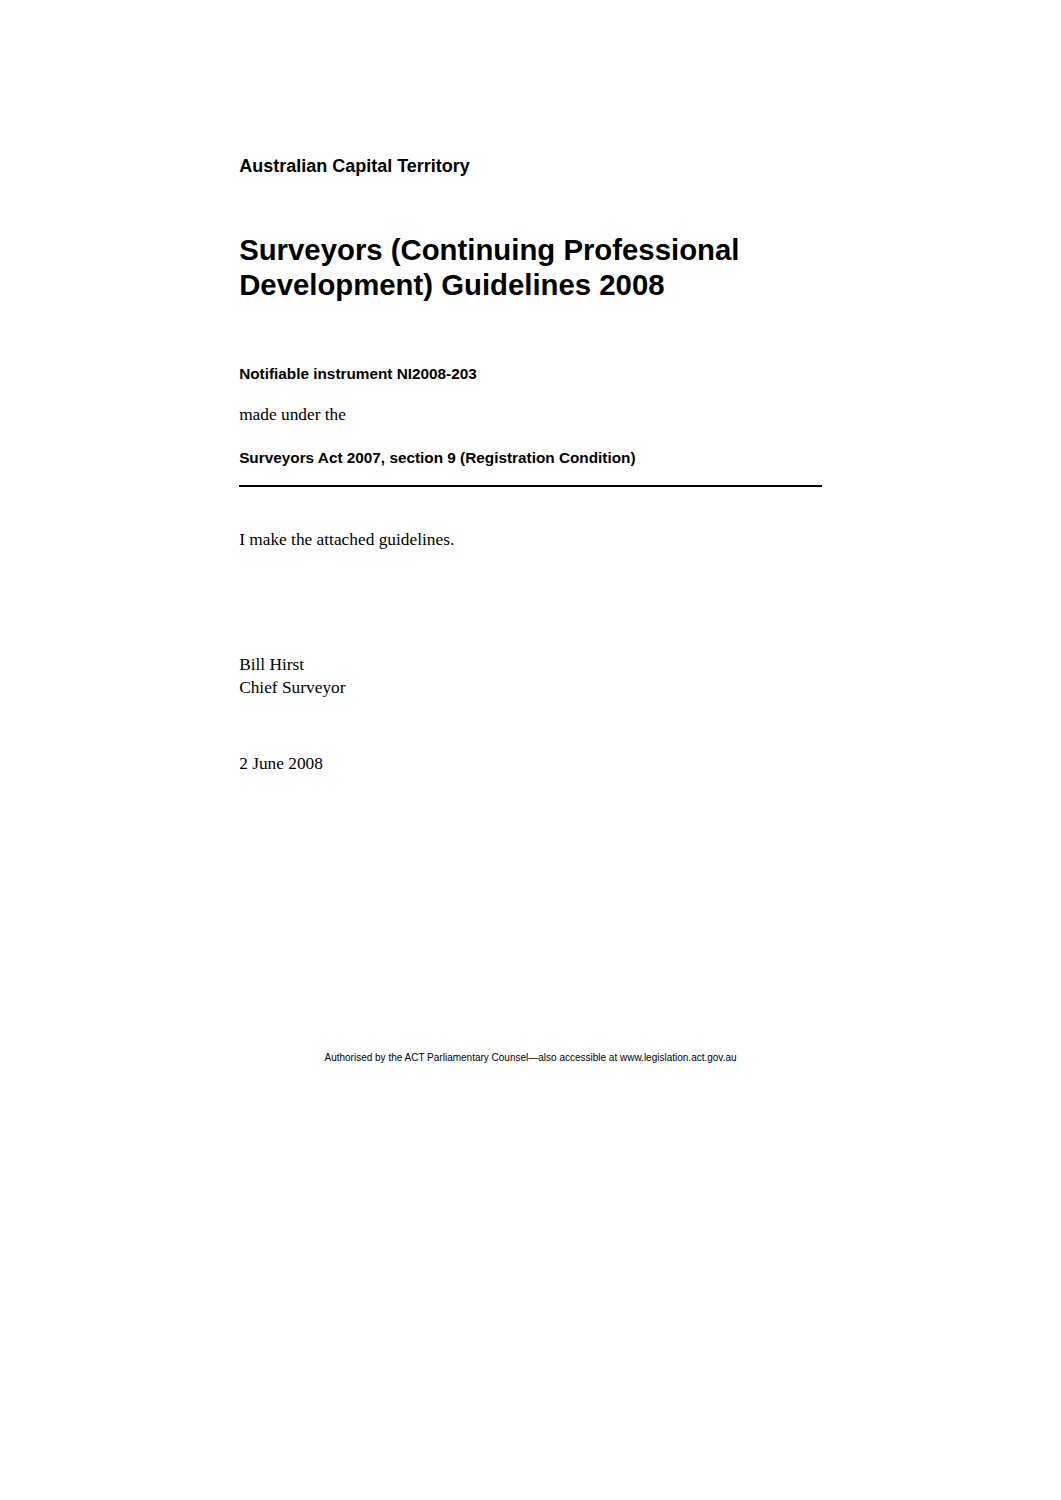Australian Capital Territory
Surveyors (Continuing Professional Development) Guidelines 2008
Notifiable instrument NI2008-203
made under the
Surveyors Act 2007, section 9 (Registration Condition)
I make the attached guidelines.
Bill Hirst
Chief Surveyor
2 June 2008
Authorised by the ACT Parliamentary Counsel—also accessible at www.legislation.act.gov.au